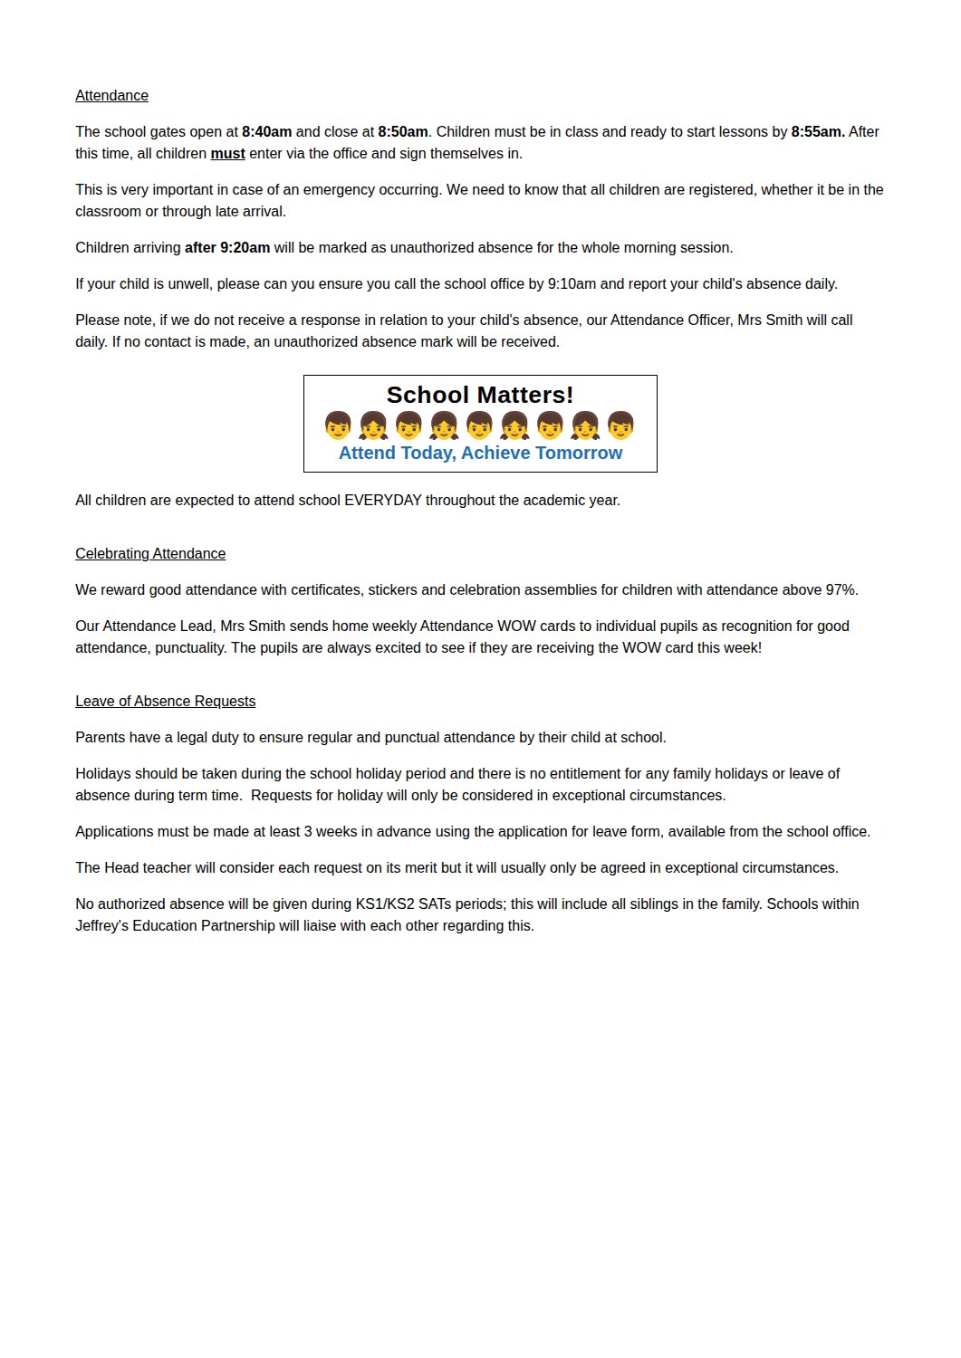Attendance
The school gates open at 8:40am and close at 8:50am. Children must be in class and ready to start lessons by 8:55am. After this time, all children must enter via the office and sign themselves in.
This is very important in case of an emergency occurring. We need to know that all children are registered, whether it be in the classroom or through late arrival.
Children arriving after 9:20am will be marked as unauthorized absence for the whole morning session.
If your child is unwell, please can you ensure you call the school office by 9:10am and report your child's absence daily.
Please note, if we do not receive a response in relation to your child's absence, our Attendance Officer, Mrs Smith will call daily. If no contact is made, an unauthorized absence mark will be received.
School Matters!
👦👧👦👧👦👧👦👧👦
Attend Today, Achieve Tomorrow
All children are expected to attend school EVERYDAY throughout the academic year.
Celebrating Attendance
We reward good attendance with certificates, stickers and celebration assemblies for children with attendance above 97%.
Our Attendance Lead, Mrs Smith sends home weekly Attendance WOW cards to individual pupils as recognition for good attendance, punctuality. The pupils are always excited to see if they are receiving the WOW card this week!
Leave of Absence Requests
Parents have a legal duty to ensure regular and punctual attendance by their child at school.
Holidays should be taken during the school holiday period and there is no entitlement for any family holidays or leave of absence during term time. Requests for holiday will only be considered in exceptional circumstances.
Applications must be made at least 3 weeks in advance using the application for leave form, available from the school office.
The Head teacher will consider each request on its merit but it will usually only be agreed in exceptional circumstances.
No authorized absence will be given during KS1/KS2 SATs periods; this will include all siblings in the family. Schools within Jeffrey's Education Partnership will liaise with each other regarding this.